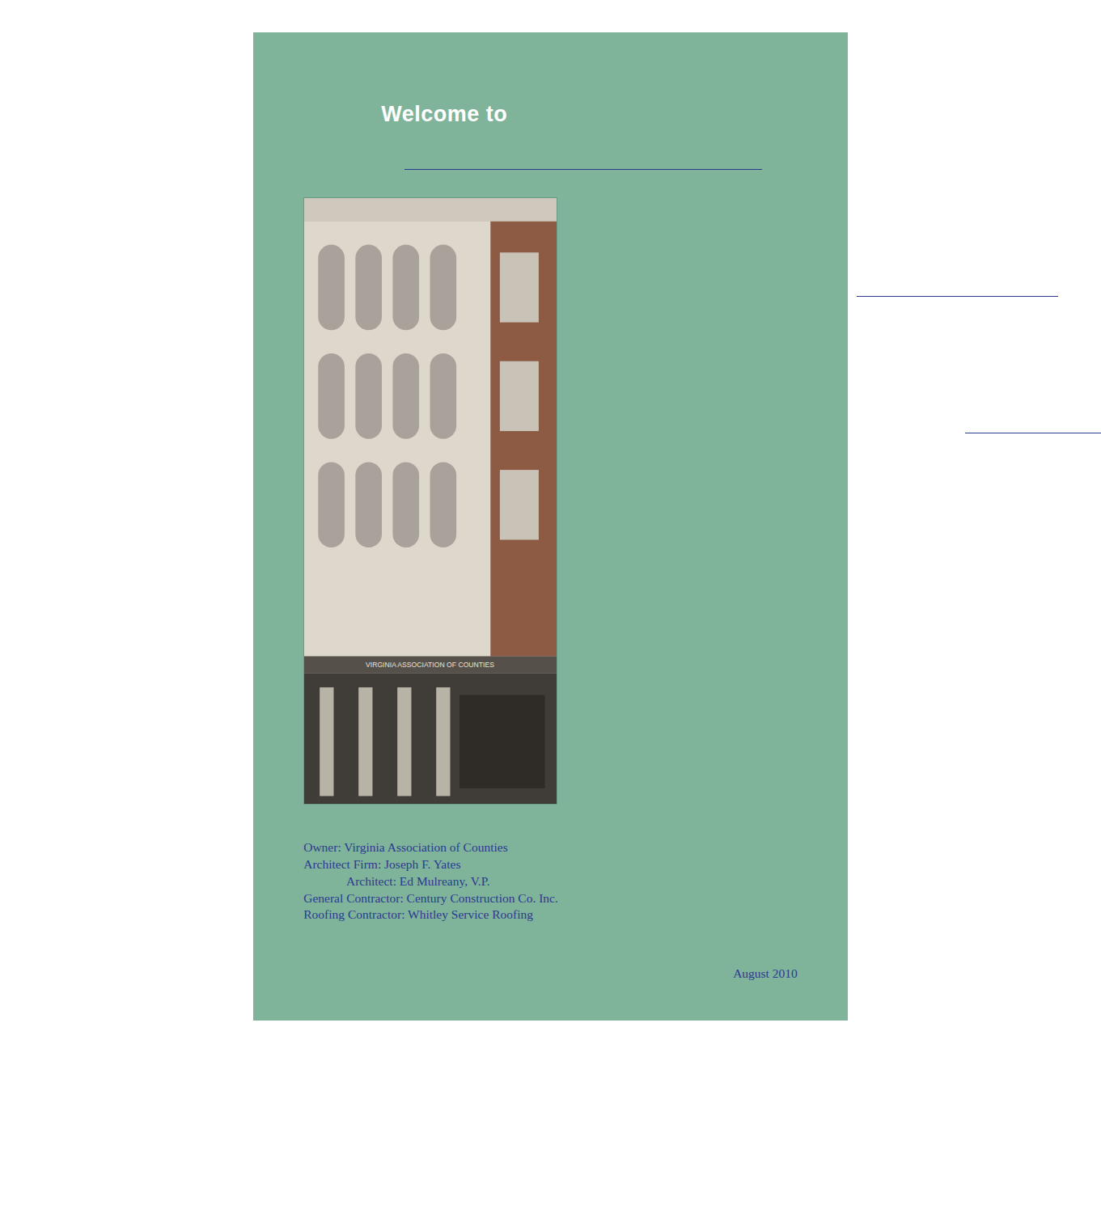Welcome to
1207 east main street
richmond, va. 23219
VACo Headquarters
Owner: Virginia Association of Counties
Architect Firm: Joseph F. Yates
Architect: Ed Mulreany, V.P.
General Contractor: Century Construction Co. Inc.
Roofing Contractor: Whitley Service Roofing
August 2010